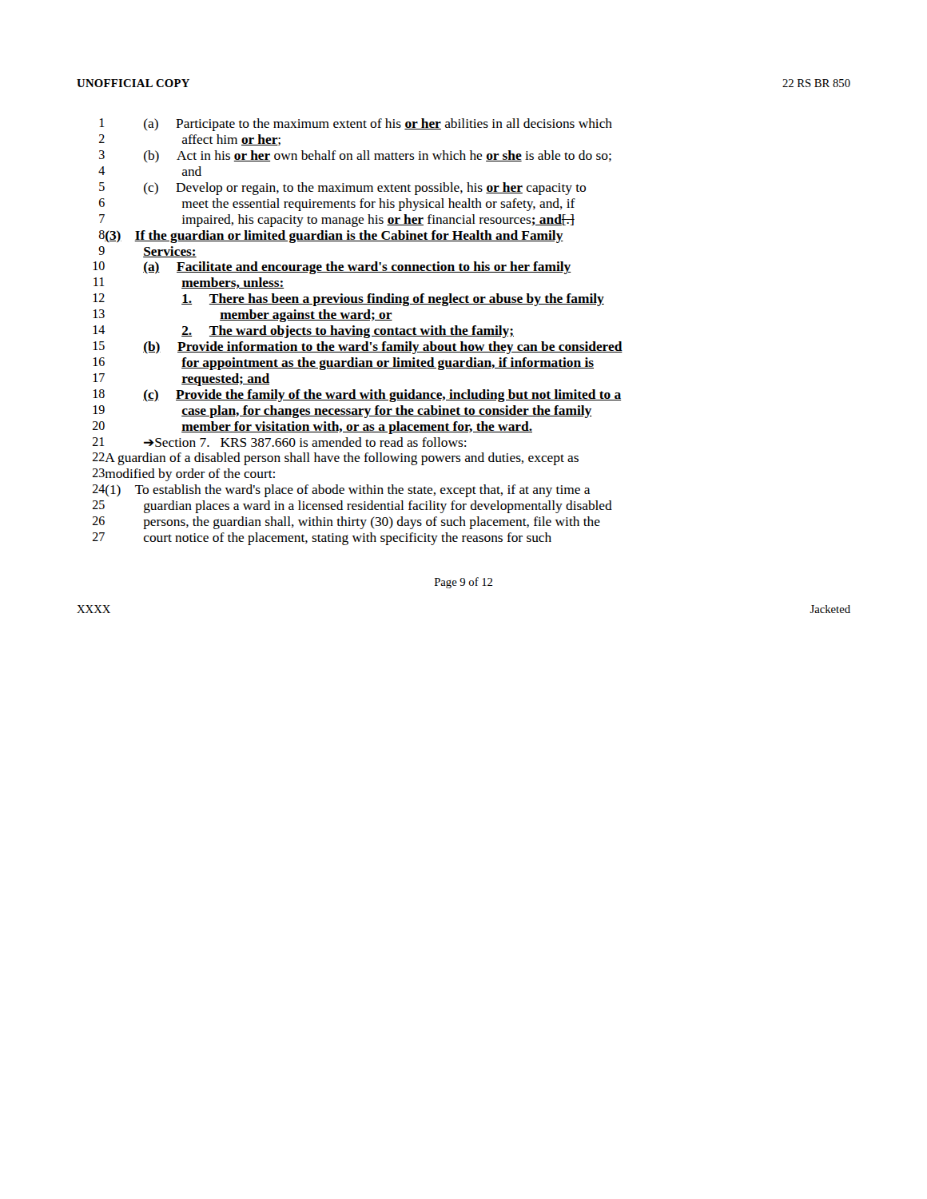UNOFFICIAL COPY 22 RS BR 850
| 1 | (a) Participate to the maximum extent of his or her abilities in all decisions which |
| 2 | affect him or her ; |
| 3 | (b) Act in his or her own behalf on all matters in which he or she is able to do so; |
| 4 | and |
| 5 | (c) Develop or regain, to the maximum extent possible, his or her capacity to |
| 6 | meet the essential requirements for his physical health or safety, and, if |
| 7 | impaired, his capacity to manage his or her financial resources ; and [.] |
| 8 | (3) If the guardian or limited guardian is the Cabinet for Health and Family |
| 9 | Services: |
| 10 | (a) Facilitate and encourage the ward's connection to his or her family |
| 11 | members, unless: |
| 12 | 1. There has been a previous finding of neglect or abuse by the family |
| 13 | member against the ward; or |
| 14 | 2. The ward objects to having contact with the family; |
| 15 | (b) Provide information to the ward's family about how they can be considered |
| 16 | for appointment as the guardian or limited guardian, if information is |
| 17 | requested; and |
| 18 | (c) Provide the family of the ward with guidance, including but not limited to a |
| 19 | case plan, for changes necessary for the cabinet to consider the family |
| 20 | member for visitation with, or as a placement for, the ward. |
| 21 | ➔ Section 7. KRS 387.660 is amended to read as follows: |
| 22 | A guardian of a disabled person shall have the following powers and duties, except as |
| 23 | modified by order of the court: |
| 24 | (1) To establish the ward's place of abode within the state, except that, if at any time a |
| 25 | guardian places a ward in a licensed residential facility for developmentally disabled |
| 26 | persons, the guardian shall, within thirty (30) days of such placement, file with the |
| 27 | court notice of the placement, stating with specificity the reasons for such |
Page 9 of 12
XXXX Jacketed